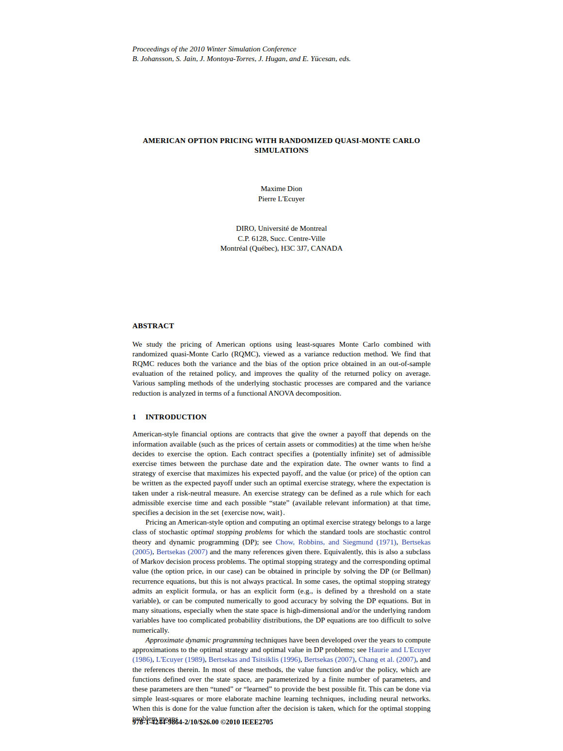Proceedings of the 2010 Winter Simulation Conference
B. Johansson, S. Jain, J. Montoya-Torres, J. Hugan, and E. Yücesan, eds.
AMERICAN OPTION PRICING WITH RANDOMIZED QUASI-MONTE CARLO SIMULATIONS
Maxime Dion
Pierre L'Ecuyer
DIRO, Université de Montreal
C.P. 6128, Succ. Centre-Ville
Montréal (Québec), H3C 3J7, CANADA
ABSTRACT
We study the pricing of American options using least-squares Monte Carlo combined with randomized quasi-Monte Carlo (RQMC), viewed as a variance reduction method. We find that RQMC reduces both the variance and the bias of the option price obtained in an out-of-sample evaluation of the retained policy, and improves the quality of the returned policy on average. Various sampling methods of the underlying stochastic processes are compared and the variance reduction is analyzed in terms of a functional ANOVA decomposition.
1 INTRODUCTION
American-style financial options are contracts that give the owner a payoff that depends on the information available (such as the prices of certain assets or commodities) at the time when he/she decides to exercise the option. Each contract specifies a (potentially infinite) set of admissible exercise times between the purchase date and the expiration date. The owner wants to find a strategy of exercise that maximizes his expected payoff, and the value (or price) of the option can be written as the expected payoff under such an optimal exercise strategy, where the expectation is taken under a risk-neutral measure. An exercise strategy can be defined as a rule which for each admissible exercise time and each possible “state” (available relevant information) at that time, specifies a decision in the set {exercise now, wait}.
Pricing an American-style option and computing an optimal exercise strategy belongs to a large class of stochastic optimal stopping problems for which the standard tools are stochastic control theory and dynamic programming (DP); see Chow, Robbins, and Siegmund (1971), Bertsekas (2005), Bertsekas (2007) and the many references given there. Equivalently, this is also a subclass of Markov decision process problems. The optimal stopping strategy and the corresponding optimal value (the option price, in our case) can be obtained in principle by solving the DP (or Bellman) recurrence equations, but this is not always practical. In some cases, the optimal stopping strategy admits an explicit formula, or has an explicit form (e.g., is defined by a threshold on a state variable), or can be computed numerically to good accuracy by solving the DP equations. But in many situations, especially when the state space is high-dimensional and/or the underlying random variables have too complicated probability distributions, the DP equations are too difficult to solve numerically.
Approximate dynamic programming techniques have been developed over the years to compute approximations to the optimal strategy and optimal value in DP problems; see Haurie and L'Ecuyer (1986), L'Ecuyer (1989), Bertsekas and Tsitsiklis (1996), Bertsekas (2007), Chang et al. (2007), and the references therein. In most of these methods, the value function and/or the policy, which are functions defined over the state space, are parameterized by a finite number of parameters, and these parameters are then “tuned” or “learned” to provide the best possible fit. This can be done via simple least-squares or more elaborate machine learning techniques, including neural networks. When this is done for the value function after the decision is taken, which for the optimal stopping problem means
978-1-4244-9864-2/10/$26.00 ©2010 IEEE 2705